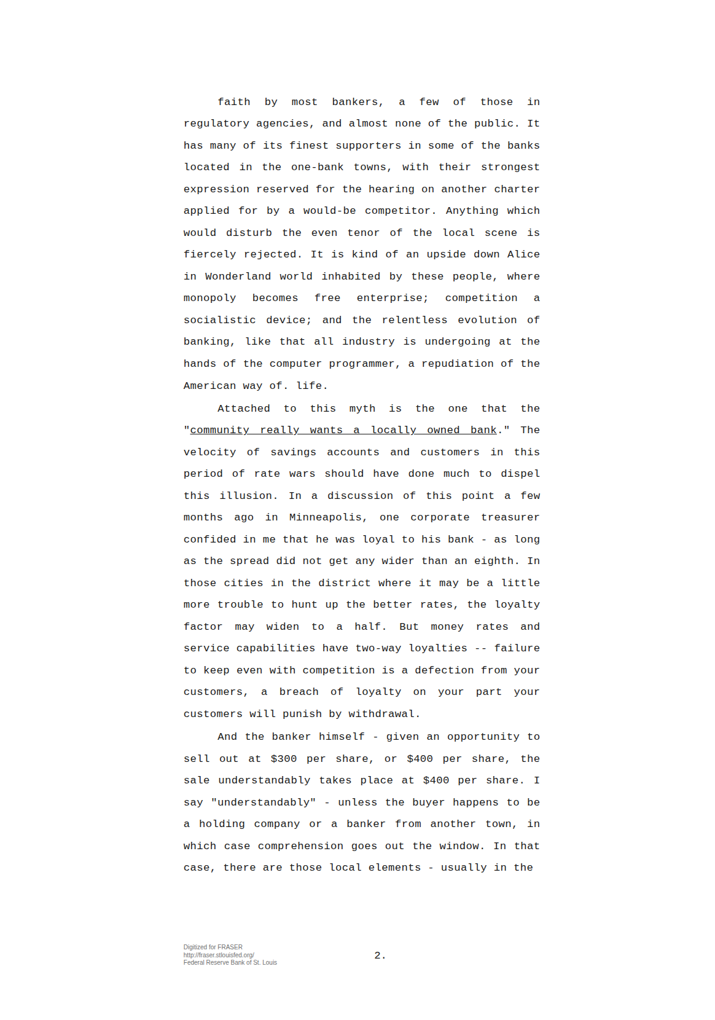faith by most bankers, a few of those in regulatory agencies, and almost none of the public. It has many of its finest supporters in some of the banks located in the one-bank towns, with their strongest expression reserved for the hearing on another charter applied for by a would-be competitor. Anything which would disturb the even tenor of the local scene is fiercely rejected. It is kind of an upside down Alice in Wonderland world inhabited by these people, where monopoly becomes free enterprise; competition a socialistic device; and the relentless evolution of banking, like that all industry is undergoing at the hands of the computer programmer, a repudiation of the American way of. life.
Attached to this myth is the one that the "community really wants a locally owned bank." The velocity of savings accounts and customers in this period of rate wars should have done much to dispel this illusion. In a discussion of this point a few months ago in Minneapolis, one corporate treasurer confided in me that he was loyal to his bank - as long as the spread did not get any wider than an eighth. In those cities in the district where it may be a little more trouble to hunt up the better rates, the loyalty factor may widen to a half. But money rates and service capabilities have two-way loyalties -- failure to keep even with competition is a defection from your customers, a breach of loyalty on your part your customers will punish by withdrawal.
And the banker himself - given an opportunity to sell out at $300 per share, or $400 per share, the sale understandably takes place at $400 per share. I say "understandably" - unless the buyer happens to be a holding company or a banker from another town, in which case comprehension goes out the window. In that case, there are those local elements - usually in the
Digitized for FRASER
http://fraser.stlouisfed.org/
Federal Reserve Bank of St. Louis
2.